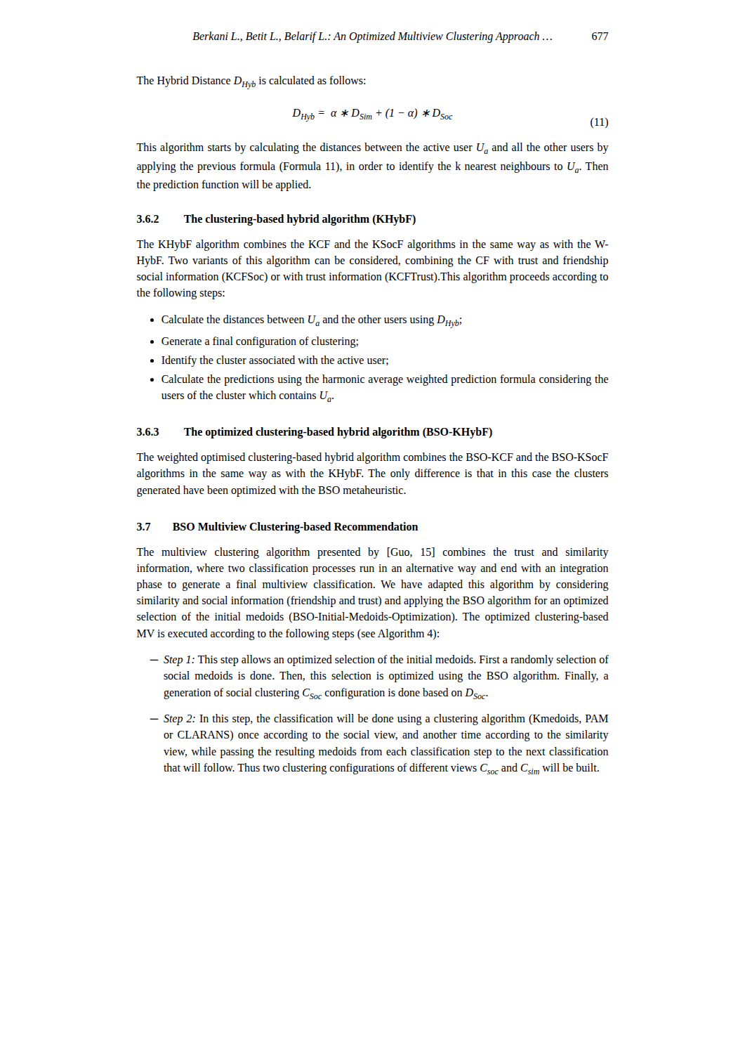Berkani L., Betit L., Belarif L.: An Optimized Multiview Clustering Approach … 677
The Hybrid Distance DHyb is calculated as follows:
DHyb = α ∗ DSim + (1 − α) ∗ DSoc (11)
This algorithm starts by calculating the distances between the active user Ua and all the other users by applying the previous formula (Formula 11), in order to identify the k nearest neighbours to Ua. Then the prediction function will be applied.
3.6.2 The clustering-based hybrid algorithm (KHybF)
The KHybF algorithm combines the KCF and the KSocF algorithms in the same way as with the W-HybF. Two variants of this algorithm can be considered, combining the CF with trust and friendship social information (KCFSoc) or with trust information (KCFTrust).This algorithm proceeds according to the following steps:
Calculate the distances between Ua and the other users using DHyb;
Generate a final configuration of clustering;
Identify the cluster associated with the active user;
Calculate the predictions using the harmonic average weighted prediction formula considering the users of the cluster which contains Ua.
3.6.3 The optimized clustering-based hybrid algorithm (BSO-KHybF)
The weighted optimised clustering-based hybrid algorithm combines the BSO-KCF and the BSO-KSocF algorithms in the same way as with the KHybF. The only difference is that in this case the clusters generated have been optimized with the BSO metaheuristic.
3.7 BSO Multiview Clustering-based Recommendation
The multiview clustering algorithm presented by [Guo, 15] combines the trust and similarity information, where two classification processes run in an alternative way and end with an integration phase to generate a final multiview classification. We have adapted this algorithm by considering similarity and social information (friendship and trust) and applying the BSO algorithm for an optimized selection of the initial medoids (BSO-Initial-Medoids-Optimization). The optimized clustering-based MV is executed according to the following steps (see Algorithm 4):
Step 1: This step allows an optimized selection of the initial medoids. First a randomly selection of social medoids is done. Then, this selection is optimized using the BSO algorithm. Finally, a generation of social clustering CSoc configuration is done based on DSoc.
Step 2: In this step, the classification will be done using a clustering algorithm (Kmedoids, PAM or CLARANS) once according to the social view, and another time according to the similarity view, while passing the resulting medoids from each classification step to the next classification that will follow. Thus two clustering configurations of different views Csoc and Csim will be built.